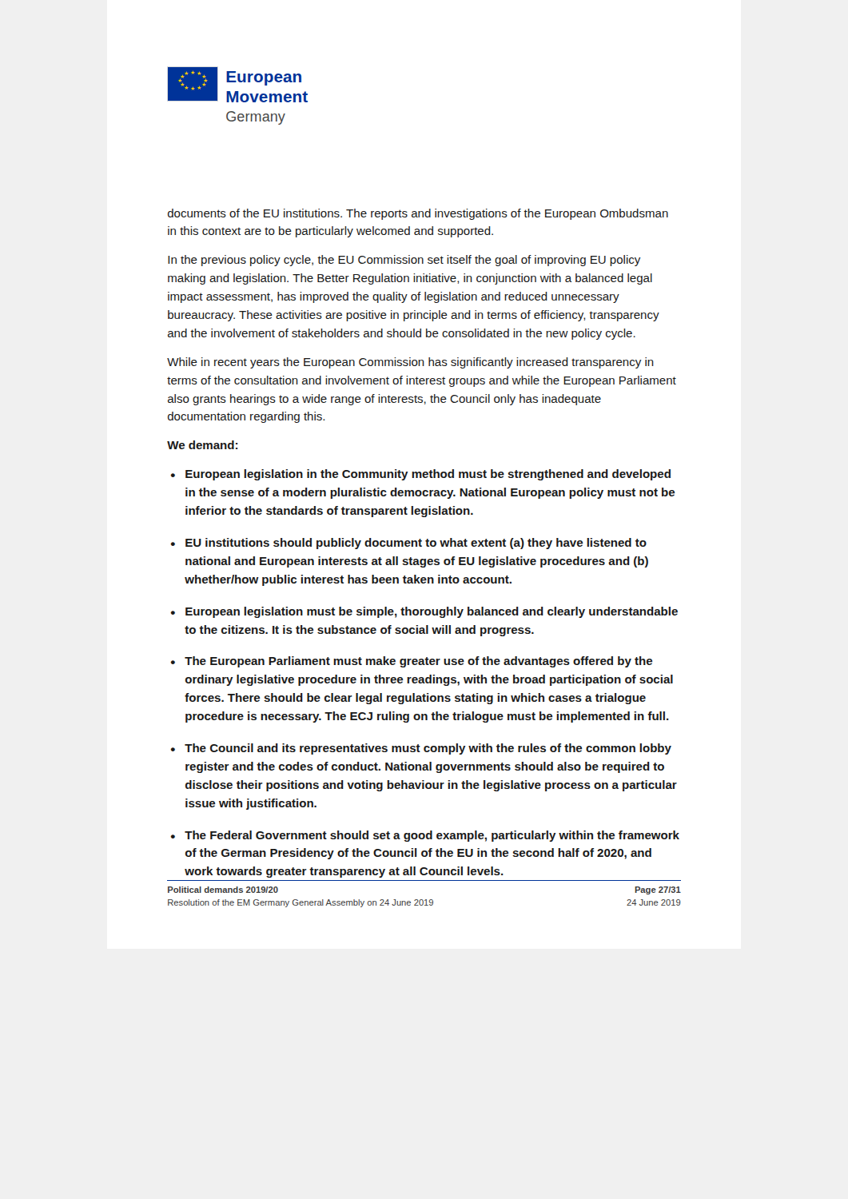European
Movement
Germany
documents of the EU institutions. The reports and investigations of the European Ombudsman in this context are to be particularly welcomed and supported.
In the previous policy cycle, the EU Commission set itself the goal of improving EU policy making and legislation. The Better Regulation initiative, in conjunction with a balanced legal impact assessment, has improved the quality of legislation and reduced unnecessary bureaucracy. These activities are positive in principle and in terms of efficiency, transparency and the involvement of stakeholders and should be consolidated in the new policy cycle.
While in recent years the European Commission has significantly increased transparency in terms of the consultation and involvement of interest groups and while the European Parliament also grants hearings to a wide range of interests, the Council only has inadequate documentation regarding this.
We demand:
European legislation in the Community method must be strengthened and developed in the sense of a modern pluralistic democracy. National European policy must not be inferior to the standards of transparent legislation.
EU institutions should publicly document to what extent (a) they have listened to national and European interests at all stages of EU legislative procedures and (b) whether/how public interest has been taken into account.
European legislation must be simple, thoroughly balanced and clearly understandable to the citizens. It is the substance of social will and progress.
The European Parliament must make greater use of the advantages offered by the ordinary legislative procedure in three readings, with the broad participation of social forces. There should be clear legal regulations stating in which cases a trialogue procedure is necessary. The ECJ ruling on the trialogue must be implemented in full.
The Council and its representatives must comply with the rules of the common lobby register and the codes of conduct. National governments should also be required to disclose their positions and voting behaviour in the legislative process on a particular issue with justification.
The Federal Government should set a good example, particularly within the framework of the German Presidency of the Council of the EU in the second half of 2020, and work towards greater transparency at all Council levels.
Political demands 2019/20
Resolution of the EM Germany General Assembly on 24 June 2019
Page 27/31
24 June 2019